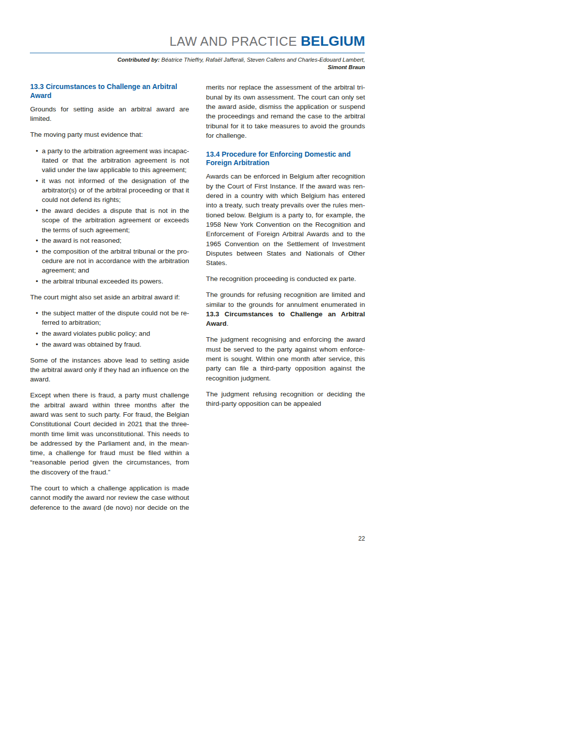Law and Practice Belgium
Contributed by: Béatrice Thieffry, Rafaël Jafferali, Steven Callens and Charles-Edouard Lambert,
Simont Braun
13.3 Circumstances to Challenge an Arbitral Award
Grounds for setting aside an arbitral award are limited.
The moving party must evidence that:
a party to the arbitration agreement was incapacitated or that the arbitration agreement is not valid under the law applicable to this agreement;
it was not informed of the designation of the arbitrator(s) or of the arbitral proceeding or that it could not defend its rights;
the award decides a dispute that is not in the scope of the arbitration agreement or exceeds the terms of such agreement;
the award is not reasoned;
the composition of the arbitral tribunal or the procedure are not in accordance with the arbitration agreement; and
the arbitral tribunal exceeded its powers.
The court might also set aside an arbitral award if:
the subject matter of the dispute could not be referred to arbitration;
the award violates public policy; and
the award was obtained by fraud.
Some of the instances above lead to setting aside the arbitral award only if they had an influence on the award.
Except when there is fraud, a party must challenge the arbitral award within three months after the award was sent to such party. For fraud, the Belgian Constitutional Court decided in 2021 that the three-month time limit was unconstitutional. This needs to be addressed by the Parliament and, in the meantime, a challenge for fraud must be filed within a “reasonable period given the circumstances, from the discovery of the fraud.”
The court to which a challenge application is made cannot modify the award nor review the case without deference to the award (de novo) nor decide on the merits nor replace the assessment of the arbitral tribunal by its own assessment. The court can only set the award aside, dismiss the application or suspend the proceedings and remand the case to the arbitral tribunal for it to take measures to avoid the grounds for challenge.
13.4 Procedure for Enforcing Domestic and Foreign Arbitration
Awards can be enforced in Belgium after recognition by the Court of First Instance. If the award was rendered in a country with which Belgium has entered into a treaty, such treaty prevails over the rules mentioned below. Belgium is a party to, for example, the 1958 New York Convention on the Recognition and Enforcement of Foreign Arbitral Awards and to the 1965 Convention on the Settlement of Investment Disputes between States and Nationals of Other States.
The recognition proceeding is conducted ex parte.
The grounds for refusing recognition are limited and similar to the grounds for annulment enumerated in 13.3 Circumstances to Challenge an Arbitral Award.
The judgment recognising and enforcing the award must be served to the party against whom enforcement is sought. Within one month after service, this party can file a third-party opposition against the recognition judgment.
The judgment refusing recognition or deciding the third-party opposition can be appealed
22